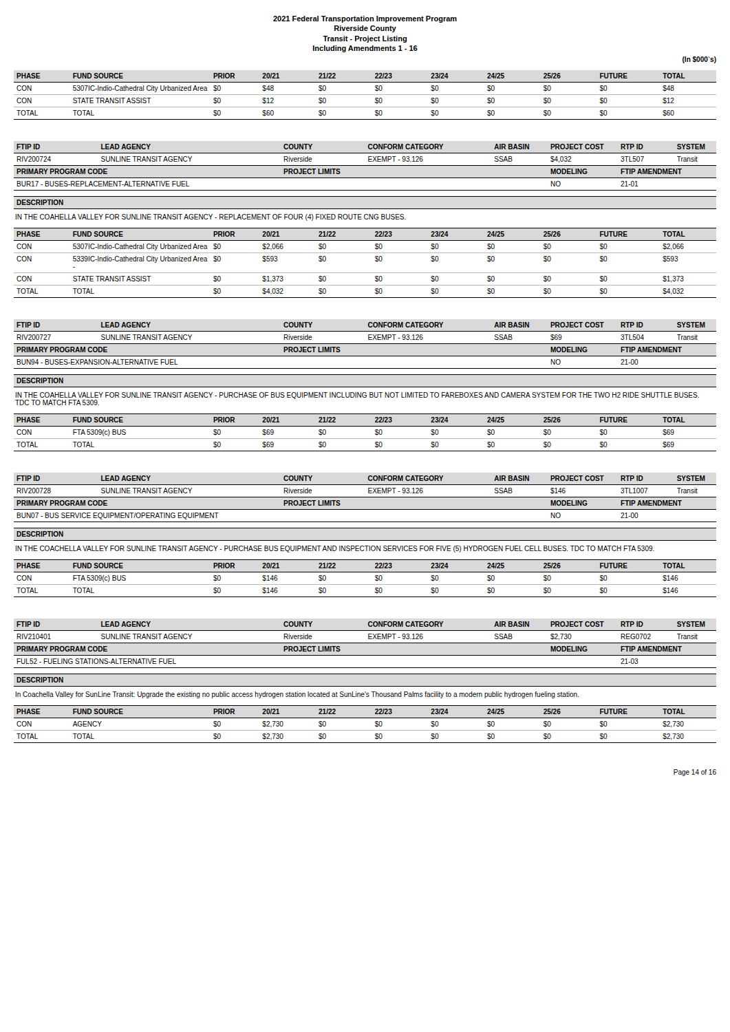2021 Federal Transportation Improvement Program
Riverside County
Transit - Project Listing
Including Amendments 1 - 16
(In $000`s)
| PHASE | FUND SOURCE | PRIOR | 20/21 | 21/22 | 22/23 | 23/24 | 24/25 | 25/26 | FUTURE | TOTAL |
| --- | --- | --- | --- | --- | --- | --- | --- | --- | --- | --- |
| CON | 5307IC-Indio-Cathedral City Urbanized Area | $0 | $48 | $0 | $0 | $0 | $0 | $0 | $0 | $48 |
| CON | STATE TRANSIT ASSIST | $0 | $12 | $0 | $0 | $0 | $0 | $0 | $0 | $12 |
| TOTAL | TOTAL | $0 | $60 | $0 | $0 | $0 | $0 | $0 | $0 | $60 |
| FTIP ID | LEAD AGENCY | COUNTY | CONFORM CATEGORY | AIR BASIN | PROJECT COST | RTP ID | SYSTEM |
| --- | --- | --- | --- | --- | --- | --- | --- |
| RIV200724 | SUNLINE TRANSIT AGENCY | Riverside | EXEMPT - 93.126 | SSAB | $4,032 | 3TL507 | Transit |
| PRIMARY PROGRAM CODE | PROJECT LIMITS | MODELING | FTIP AMENDMENT |
| BUR17 - BUSES-REPLACEMENT-ALTERNATIVE FUEL | | NO | 21-01 |
DESCRIPTION
IN THE COAHELLA VALLEY FOR SUNLINE TRANSIT AGENCY - REPLACEMENT OF FOUR (4) FIXED ROUTE CNG BUSES.
| PHASE | FUND SOURCE | PRIOR | 20/21 | 21/22 | 22/23 | 23/24 | 24/25 | 25/26 | FUTURE | TOTAL |
| --- | --- | --- | --- | --- | --- | --- | --- | --- | --- | --- |
| CON | 5307IC-Indio-Cathedral City Urbanized Area | $0 | $2,066 | $0 | $0 | $0 | $0 | $0 | $0 | $2,066 |
| CON | 5339IC-Indio-Cathedral City Urbanized Area - | $0 | $593 | $0 | $0 | $0 | $0 | $0 | $0 | $593 |
| CON | STATE TRANSIT ASSIST | $0 | $1,373 | $0 | $0 | $0 | $0 | $0 | $0 | $1,373 |
| TOTAL | TOTAL | $0 | $4,032 | $0 | $0 | $0 | $0 | $0 | $0 | $4,032 |
| FTIP ID | LEAD AGENCY | COUNTY | CONFORM CATEGORY | AIR BASIN | PROJECT COST | RTP ID | SYSTEM |
| --- | --- | --- | --- | --- | --- | --- | --- |
| RIV200727 | SUNLINE TRANSIT AGENCY | Riverside | EXEMPT - 93.126 | SSAB | $69 | 3TL504 | Transit |
| PRIMARY PROGRAM CODE | PROJECT LIMITS | MODELING | FTIP AMENDMENT |
| BUN94 - BUSES-EXPANSION-ALTERNATIVE FUEL | | NO | 21-00 |
DESCRIPTION
IN THE COAHELLA VALLEY FOR SUNLINE TRANSIT AGENCY - PURCHASE OF BUS EQUIPMENT INCLUDING BUT NOT LIMITED TO FAREBOXES AND CAMERA SYSTEM FOR THE TWO H2 RIDE SHUTTLE BUSES. TDC TO MATCH FTA 5309.
| PHASE | FUND SOURCE | PRIOR | 20/21 | 21/22 | 22/23 | 23/24 | 24/25 | 25/26 | FUTURE | TOTAL |
| --- | --- | --- | --- | --- | --- | --- | --- | --- | --- | --- |
| CON | FTA 5309(c) BUS | $0 | $69 | $0 | $0 | $0 | $0 | $0 | $0 | $69 |
| TOTAL | TOTAL | $0 | $69 | $0 | $0 | $0 | $0 | $0 | $0 | $69 |
| FTIP ID | LEAD AGENCY | COUNTY | CONFORM CATEGORY | AIR BASIN | PROJECT COST | RTP ID | SYSTEM |
| --- | --- | --- | --- | --- | --- | --- | --- |
| RIV200728 | SUNLINE TRANSIT AGENCY | Riverside | EXEMPT - 93.126 | SSAB | $146 | 3TL1007 | Transit |
| PRIMARY PROGRAM CODE | PROJECT LIMITS | MODELING | FTIP AMENDMENT |
| BUN07 - BUS SERVICE EQUIPMENT/OPERATING EQUIPMENT | | NO | 21-00 |
DESCRIPTION
IN THE COACHELLA VALLEY FOR SUNLINE TRANSIT AGENCY - PURCHASE BUS EQUIPMENT AND INSPECTION SERVICES FOR FIVE (5) HYDROGEN FUEL CELL BUSES. TDC TO MATCH FTA 5309.
| PHASE | FUND SOURCE | PRIOR | 20/21 | 21/22 | 22/23 | 23/24 | 24/25 | 25/26 | FUTURE | TOTAL |
| --- | --- | --- | --- | --- | --- | --- | --- | --- | --- | --- |
| CON | FTA 5309(c) BUS | $0 | $146 | $0 | $0 | $0 | $0 | $0 | $0 | $146 |
| TOTAL | TOTAL | $0 | $146 | $0 | $0 | $0 | $0 | $0 | $0 | $146 |
| FTIP ID | LEAD AGENCY | COUNTY | CONFORM CATEGORY | AIR BASIN | PROJECT COST | RTP ID | SYSTEM |
| --- | --- | --- | --- | --- | --- | --- | --- |
| RIV210401 | SUNLINE TRANSIT AGENCY | Riverside | EXEMPT - 93.126 | SSAB | $2,730 | REG0702 | Transit |
| PRIMARY PROGRAM CODE | PROJECT LIMITS | MODELING | FTIP AMENDMENT |
| FUL52 - FUELING STATIONS-ALTERNATIVE FUEL | | | 21-03 |
DESCRIPTION
In Coachella Valley for SunLine Transit: Upgrade the existing no public access hydrogen station located at SunLine's Thousand Palms facility to a modern public hydrogen fueling station.
| PHASE | FUND SOURCE | PRIOR | 20/21 | 21/22 | 22/23 | 23/24 | 24/25 | 25/26 | FUTURE | TOTAL |
| --- | --- | --- | --- | --- | --- | --- | --- | --- | --- | --- |
| CON | AGENCY | $0 | $2,730 | $0 | $0 | $0 | $0 | $0 | $0 | $2,730 |
| TOTAL | TOTAL | $0 | $2,730 | $0 | $0 | $0 | $0 | $0 | $0 | $2,730 |
Page 14 of 16